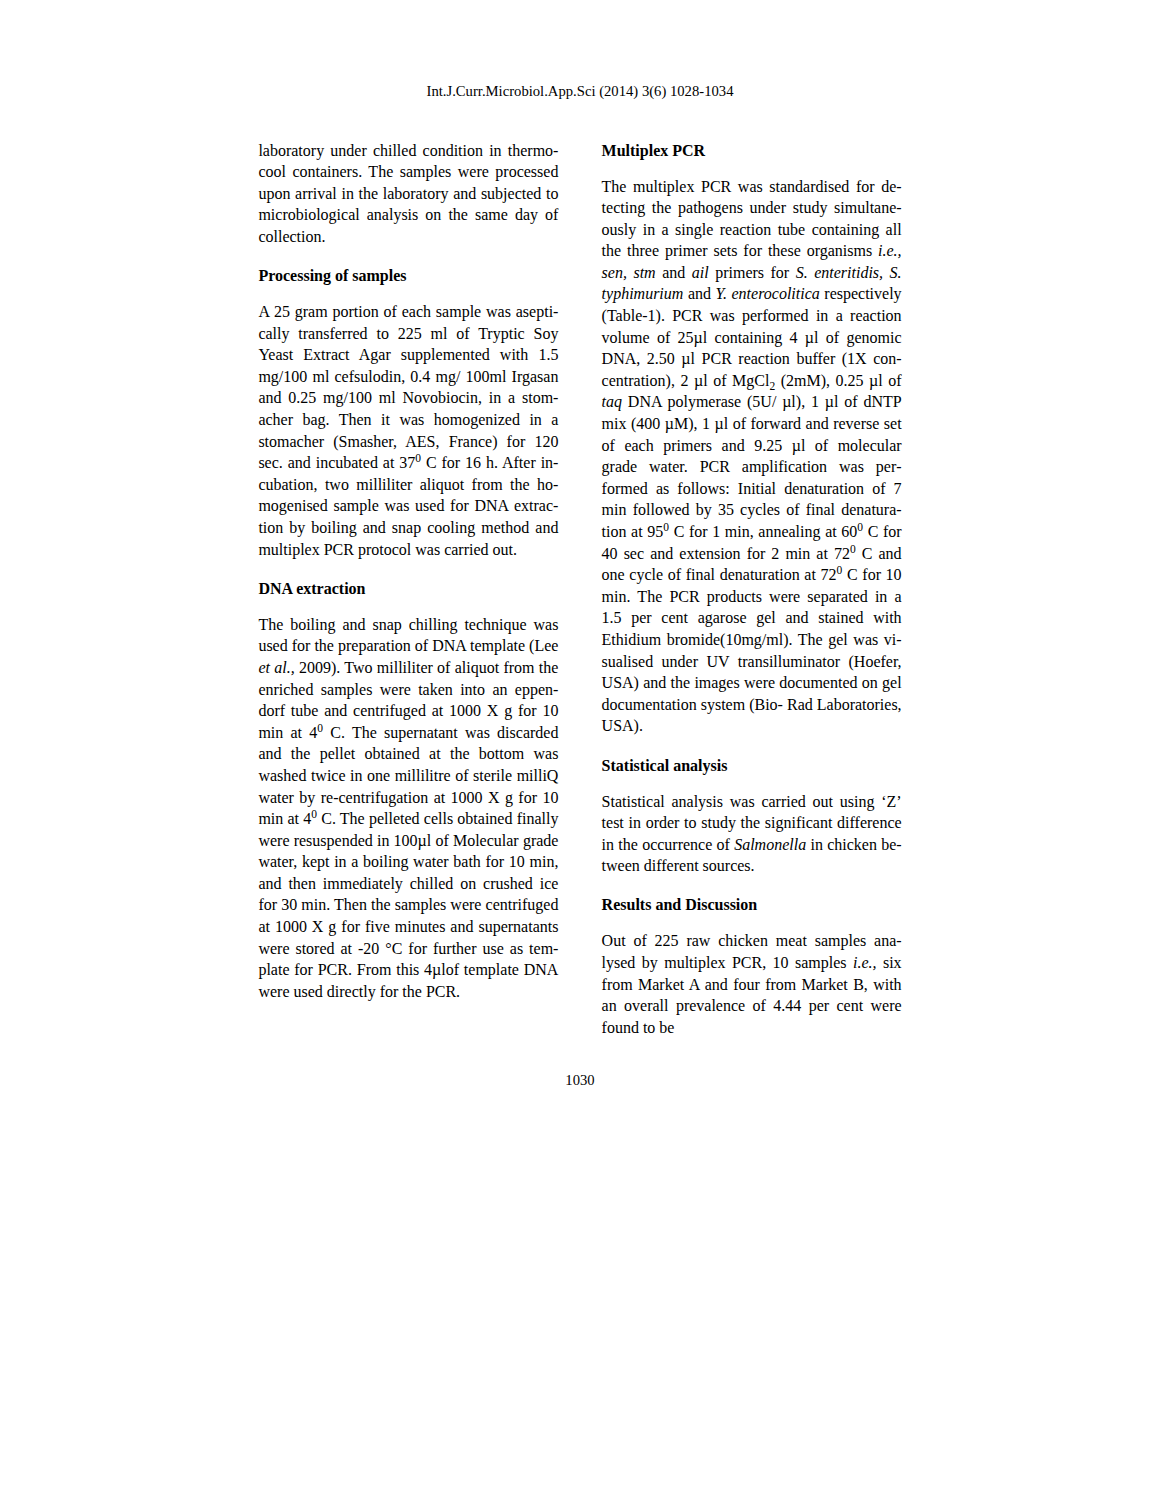Int.J.Curr.Microbiol.App.Sci (2014) 3(6) 1028-1034
laboratory under chilled condition in thermocool containers. The samples were processed upon arrival in the laboratory and subjected to microbiological analysis on the same day of collection.
Processing of samples
A 25 gram portion of each sample was aseptically transferred to 225 ml of Tryptic Soy Yeast Extract Agar supplemented with 1.5 mg/100 ml cefsulodin, 0.4 mg/ 100ml Irgasan and 0.25 mg/100 ml Novobiocin, in a stomacher bag. Then it was homogenized in a stomacher (Smasher, AES, France) for 120 sec. and incubated at 370 C for 16 h. After incubation, two milliliter aliquot from the homogenised sample was used for DNA extraction by boiling and snap cooling method and multiplex PCR protocol was carried out.
DNA extraction
The boiling and snap chilling technique was used for the preparation of DNA template (Lee et al., 2009). Two milliliter of aliquot from the enriched samples were taken into an eppendorf tube and centrifuged at 1000 X g for 10 min at 40 C. The supernatant was discarded and the pellet obtained at the bottom was washed twice in one millilitre of sterile milliQ water by re-centrifugation at 1000 X g for 10 min at 40 C. The pelleted cells obtained finally were resuspended in 100µl of Molecular grade water, kept in a boiling water bath for 10 min, and then immediately chilled on crushed ice for 30 min. Then the samples were centrifuged at 1000 X g for five minutes and supernatants were stored at -20 °C for further use as template for PCR. From this 4µlof template DNA were used directly for the PCR.
Multiplex PCR
The multiplex PCR was standardised for detecting the pathogens under study simultaneously in a single reaction tube containing all the three primer sets for these organisms i.e., sen, stm and ail primers for S. enteritidis, S. typhimurium and Y. enterocolitica respectively (Table-1). PCR was performed in a reaction volume of 25µl containing 4 µl of genomic DNA, 2.50 µl PCR reaction buffer (1X concentration), 2 µl of MgCl2 (2mM), 0.25 µl of taq DNA polymerase (5U/ µl), 1 µl of dNTP mix (400 µM), 1 µl of forward and reverse set of each primers and 9.25 µl of molecular grade water. PCR amplification was performed as follows: Initial denaturation of 7 min followed by 35 cycles of final denaturation at 950 C for 1 min, annealing at 600 C for 40 sec and extension for 2 min at 720 C and one cycle of final denaturation at 720 C for 10 min. The PCR products were separated in a 1.5 per cent agarose gel and stained with Ethidium bromide(10mg/ml). The gel was visualised under UV transilluminator (Hoefer, USA) and the images were documented on gel documentation system (Bio- Rad Laboratories, USA).
Statistical analysis
Statistical analysis was carried out using ‘Z’ test in order to study the significant difference in the occurrence of Salmonella in chicken between different sources.
Results and Discussion
Out of 225 raw chicken meat samples analysed by multiplex PCR, 10 samples i.e., six from Market A and four from Market B, with an overall prevalence of 4.44 per cent were found to be
1030